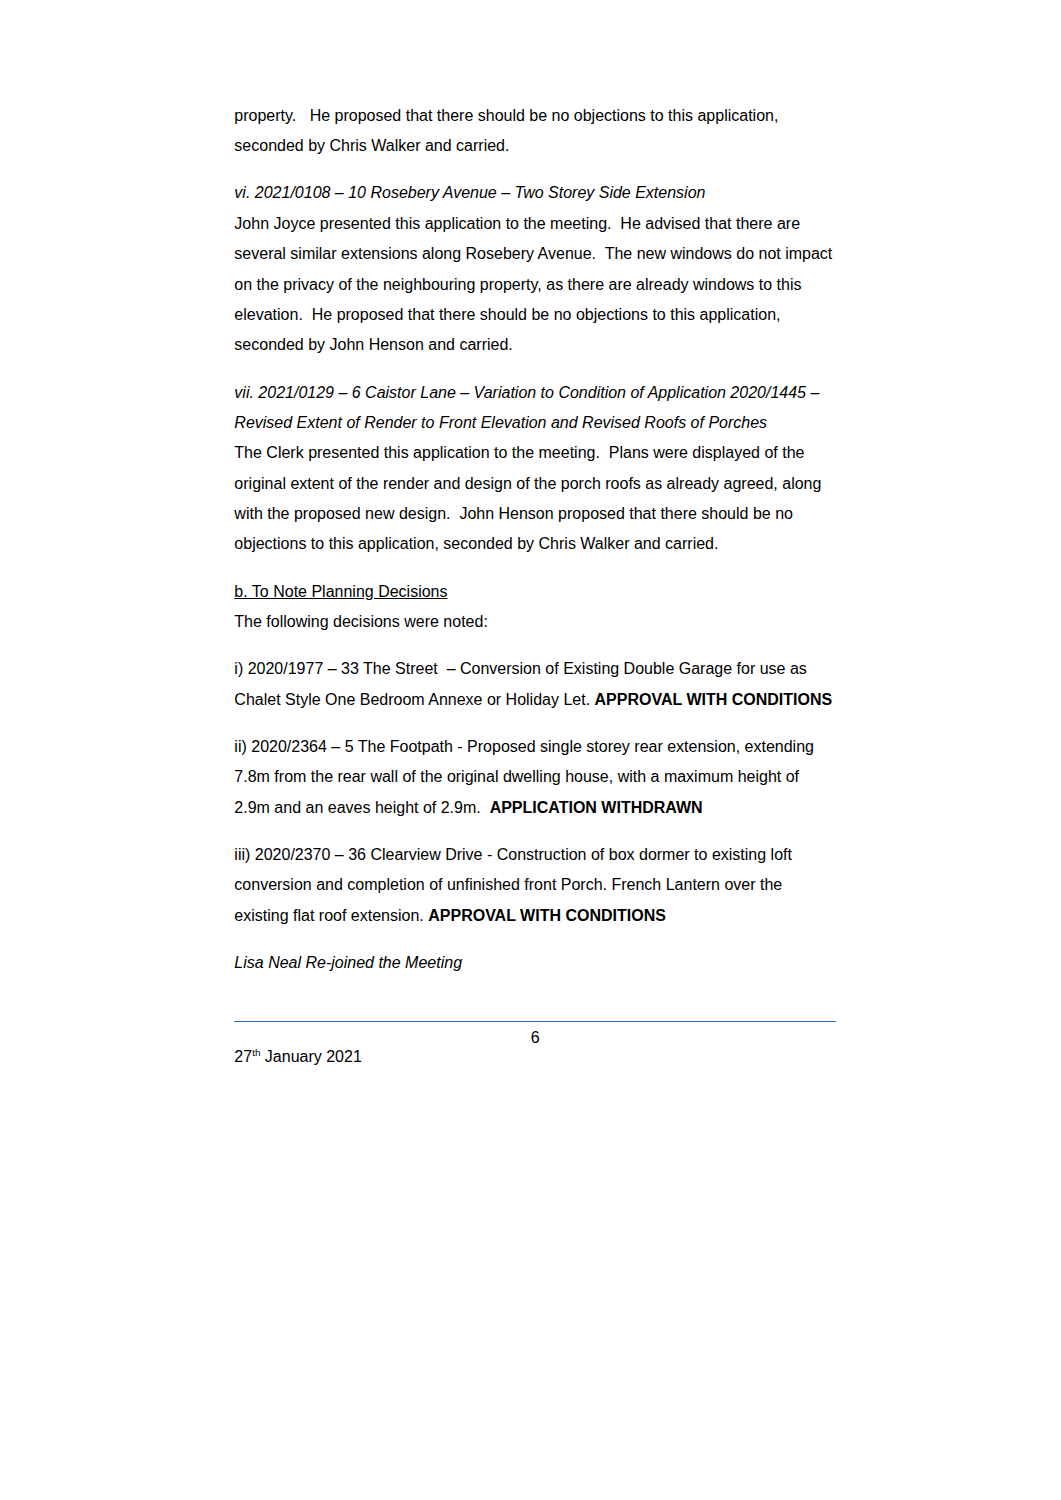property. He proposed that there should be no objections to this application, seconded by Chris Walker and carried.
vi. 2021/0108 – 10 Rosebery Avenue – Two Storey Side Extension
John Joyce presented this application to the meeting. He advised that there are several similar extensions along Rosebery Avenue. The new windows do not impact on the privacy of the neighbouring property, as there are already windows to this elevation. He proposed that there should be no objections to this application, seconded by John Henson and carried.
vii. 2021/0129 – 6 Caistor Lane – Variation to Condition of Application 2020/1445 – Revised Extent of Render to Front Elevation and Revised Roofs of Porches
The Clerk presented this application to the meeting. Plans were displayed of the original extent of the render and design of the porch roofs as already agreed, along with the proposed new design. John Henson proposed that there should be no objections to this application, seconded by Chris Walker and carried.
b. To Note Planning Decisions
The following decisions were noted:
i) 2020/1977 – 33 The Street – Conversion of Existing Double Garage for use as Chalet Style One Bedroom Annexe or Holiday Let. APPROVAL WITH CONDITIONS
ii) 2020/2364 – 5 The Footpath - Proposed single storey rear extension, extending 7.8m from the rear wall of the original dwelling house, with a maximum height of 2.9m and an eaves height of 2.9m. APPLICATION WITHDRAWN
iii) 2020/2370 – 36 Clearview Drive - Construction of box dormer to existing loft conversion and completion of unfinished front Porch. French Lantern over the existing flat roof extension. APPROVAL WITH CONDITIONS
Lisa Neal Re-joined the Meeting
6
27th January 2021